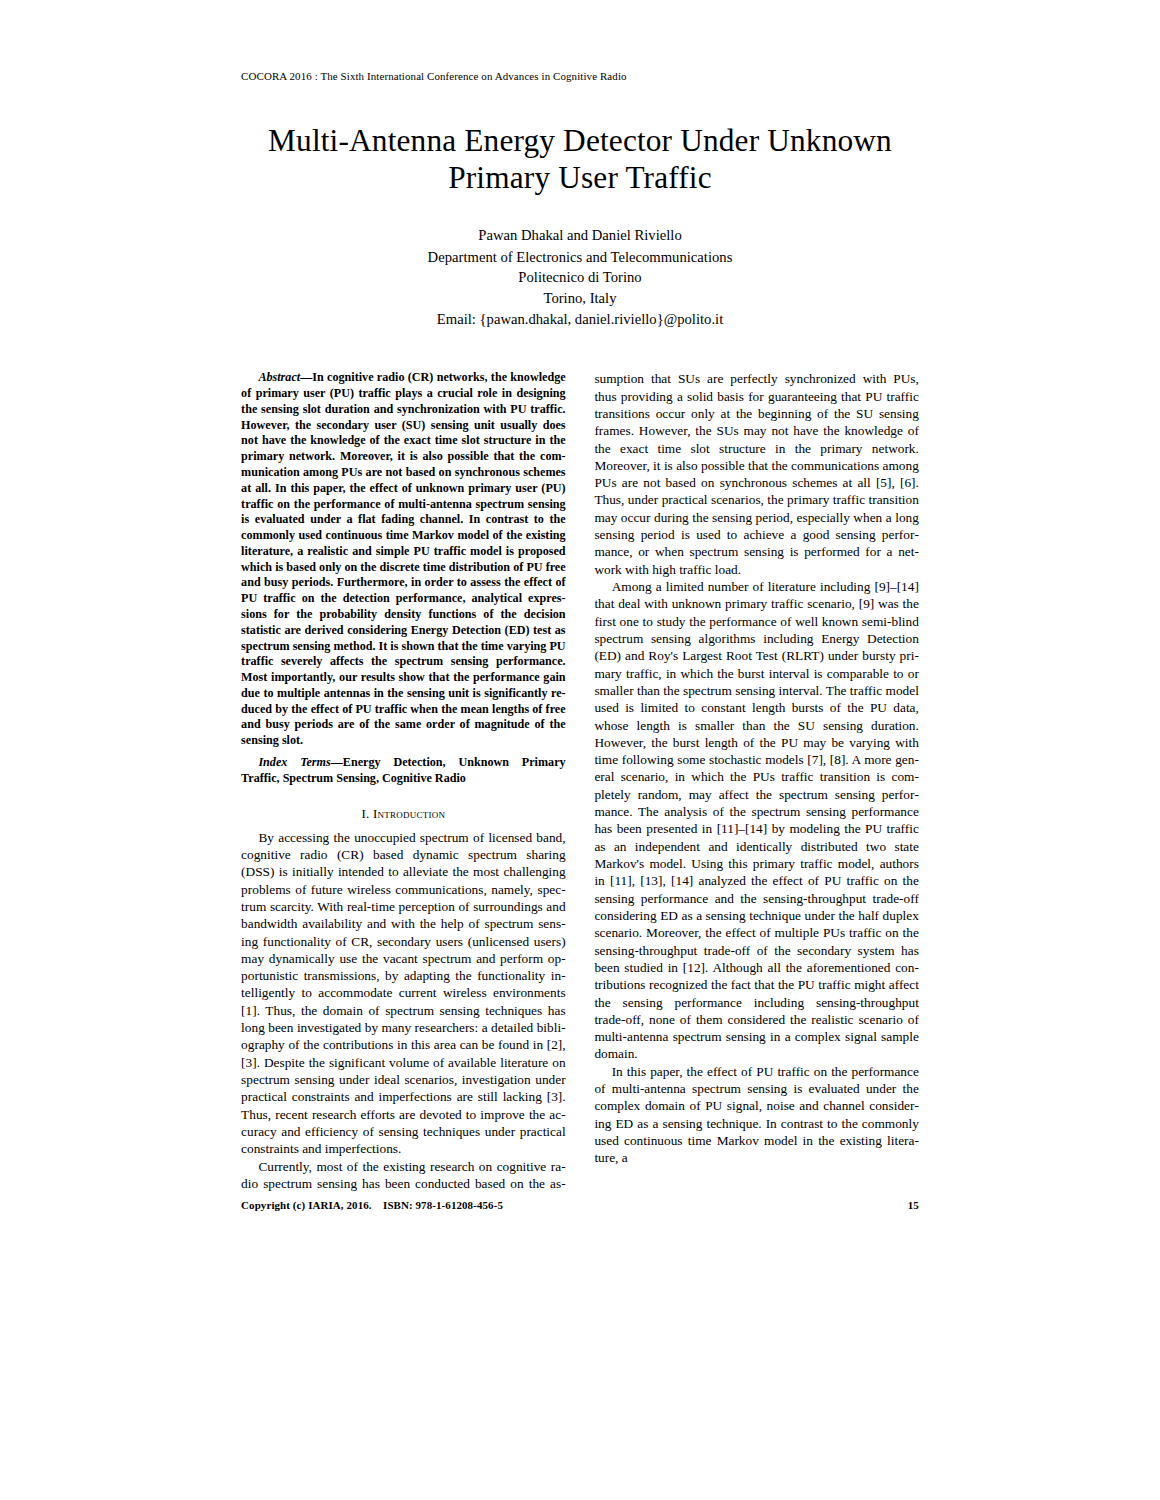COCORA 2016 : The Sixth International Conference on Advances in Cognitive Radio
Multi-Antenna Energy Detector Under Unknown
Primary User Traffic
Pawan Dhakal and Daniel Riviello
Department of Electronics and Telecommunications
Politecnico di Torino
Torino, Italy
Email: {pawan.dhakal, daniel.riviello}@polito.it
Abstract—In cognitive radio (CR) networks, the knowledge of primary user (PU) traffic plays a crucial role in designing the sensing slot duration and synchronization with PU traffic. However, the secondary user (SU) sensing unit usually does not have the knowledge of the exact time slot structure in the primary network. Moreover, it is also possible that the communication among PUs are not based on synchronous schemes at all. In this paper, the effect of unknown primary user (PU) traffic on the performance of multi-antenna spectrum sensing is evaluated under a flat fading channel. In contrast to the commonly used continuous time Markov model of the existing literature, a realistic and simple PU traffic model is proposed which is based only on the discrete time distribution of PU free and busy periods. Furthermore, in order to assess the effect of PU traffic on the detection performance, analytical expressions for the probability density functions of the decision statistic are derived considering Energy Detection (ED) test as spectrum sensing method. It is shown that the time varying PU traffic severely affects the spectrum sensing performance. Most importantly, our results show that the performance gain due to multiple antennas in the sensing unit is significantly reduced by the effect of PU traffic when the mean lengths of free and busy periods are of the same order of magnitude of the sensing slot.
Index Terms—Energy Detection, Unknown Primary Traffic, Spectrum Sensing, Cognitive Radio
I. Introduction
By accessing the unoccupied spectrum of licensed band, cognitive radio (CR) based dynamic spectrum sharing (DSS) is initially intended to alleviate the most challenging problems of future wireless communications, namely, spectrum scarcity. With real-time perception of surroundings and bandwidth availability and with the help of spectrum sensing functionality of CR, secondary users (unlicensed users) may dynamically use the vacant spectrum and perform opportunistic transmissions, by adapting the functionality intelligently to accommodate current wireless environments [1]. Thus, the domain of spectrum sensing techniques has long been investigated by many researchers: a detailed bibliography of the contributions in this area can be found in [2], [3]. Despite the significant volume of available literature on spectrum sensing under ideal scenarios, investigation under practical constraints and imperfections are still lacking [3]. Thus, recent research efforts are devoted to improve the accuracy and efficiency of sensing techniques under practical constraints and imperfections.
Currently, most of the existing research on cognitive radio spectrum sensing has been conducted based on the assumption that SUs are perfectly synchronized with PUs, thus providing a solid basis for guaranteeing that PU traffic transitions occur only at the beginning of the SU sensing frames. However, the SUs may not have the knowledge of the exact time slot structure in the primary network. Moreover, it is also possible that the communications among PUs are not based on synchronous schemes at all [5], [6]. Thus, under practical scenarios, the primary traffic transition may occur during the sensing period, especially when a long sensing period is used to achieve a good sensing performance, or when spectrum sensing is performed for a network with high traffic load.
Among a limited number of literature including [9]–[14] that deal with unknown primary traffic scenario, [9] was the first one to study the performance of well known semi-blind spectrum sensing algorithms including Energy Detection (ED) and Roy's Largest Root Test (RLRT) under bursty primary traffic, in which the burst interval is comparable to or smaller than the spectrum sensing interval. The traffic model used is limited to constant length bursts of the PU data, whose length is smaller than the SU sensing duration. However, the burst length of the PU may be varying with time following some stochastic models [7], [8]. A more general scenario, in which the PUs traffic transition is completely random, may affect the spectrum sensing performance. The analysis of the spectrum sensing performance has been presented in [11]–[14] by modeling the PU traffic as an independent and identically distributed two state Markov's model. Using this primary traffic model, authors in [11], [13], [14] analyzed the effect of PU traffic on the sensing performance and the sensing-throughput trade-off considering ED as a sensing technique under the half duplex scenario. Moreover, the effect of multiple PUs traffic on the sensing-throughput trade-off of the secondary system has been studied in [12]. Although all the aforementioned contributions recognized the fact that the PU traffic might affect the sensing performance including sensing-throughput trade-off, none of them considered the realistic scenario of multi-antenna spectrum sensing in a complex signal sample domain.
In this paper, the effect of PU traffic on the performance of multi-antenna spectrum sensing is evaluated under the complex domain of PU signal, noise and channel considering ED as a sensing technique. In contrast to the commonly used continuous time Markov model in the existing literature, a
Copyright (c) IARIA, 2016. ISBN: 978-1-61208-456-5
15